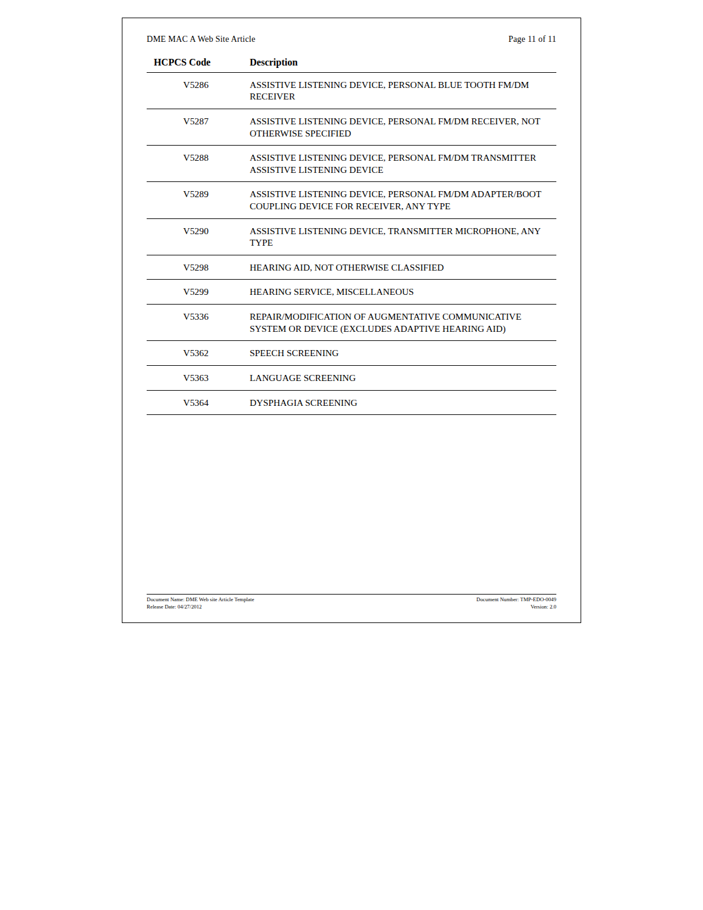DME MAC A Web Site Article
Page 11 of 11
| HCPCS Code | Description |
| --- | --- |
| V5286 | ASSISTIVE LISTENING DEVICE, PERSONAL BLUE TOOTH FM/DM RECEIVER |
| V5287 | ASSISTIVE LISTENING DEVICE, PERSONAL FM/DM RECEIVER, NOT OTHERWISE SPECIFIED |
| V5288 | ASSISTIVE LISTENING DEVICE, PERSONAL FM/DM TRANSMITTER ASSISTIVE LISTENING DEVICE |
| V5289 | ASSISTIVE LISTENING DEVICE, PERSONAL FM/DM ADAPTER/BOOT COUPLING DEVICE FOR RECEIVER, ANY TYPE |
| V5290 | ASSISTIVE LISTENING DEVICE, TRANSMITTER MICROPHONE, ANY TYPE |
| V5298 | HEARING AID, NOT OTHERWISE CLASSIFIED |
| V5299 | HEARING SERVICE, MISCELLANEOUS |
| V5336 | REPAIR/MODIFICATION OF AUGMENTATIVE COMMUNICATIVE SYSTEM OR DEVICE (EXCLUDES ADAPTIVE HEARING AID) |
| V5362 | SPEECH SCREENING |
| V5363 | LANGUAGE SCREENING |
| V5364 | DYSPHAGIA SCREENING |
Document Name: DME Web site Article Template
Release Date: 04/27/2012
Document Number: TMP-EDO-0049
Version: 2.0